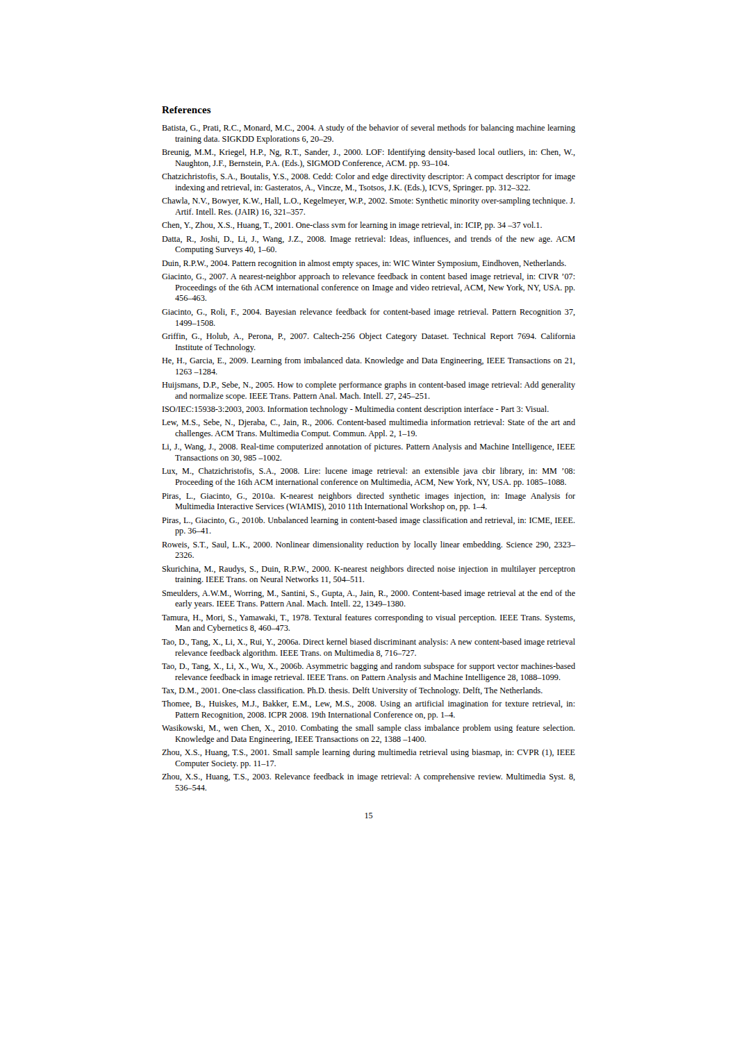References
Batista, G., Prati, R.C., Monard, M.C., 2004. A study of the behavior of several methods for balancing machine learning training data. SIGKDD Explorations 6, 20–29.
Breunig, M.M., Kriegel, H.P., Ng, R.T., Sander, J., 2000. LOF: Identifying density-based local outliers, in: Chen, W., Naughton, J.F., Bernstein, P.A. (Eds.), SIGMOD Conference, ACM. pp. 93–104.
Chatzichristofis, S.A., Boutalis, Y.S., 2008. Cedd: Color and edge directivity descriptor: A compact descriptor for image indexing and retrieval, in: Gasteratos, A., Vincze, M., Tsotsos, J.K. (Eds.), ICVS, Springer. pp. 312–322.
Chawla, N.V., Bowyer, K.W., Hall, L.O., Kegelmeyer, W.P., 2002. Smote: Synthetic minority over-sampling technique. J. Artif. Intell. Res. (JAIR) 16, 321–357.
Chen, Y., Zhou, X.S., Huang, T., 2001. One-class svm for learning in image retrieval, in: ICIP, pp. 34 –37 vol.1.
Datta, R., Joshi, D., Li, J., Wang, J.Z., 2008. Image retrieval: Ideas, influences, and trends of the new age. ACM Computing Surveys 40, 1–60.
Duin, R.P.W., 2004. Pattern recognition in almost empty spaces, in: WIC Winter Symposium, Eindhoven, Netherlands.
Giacinto, G., 2007. A nearest-neighbor approach to relevance feedback in content based image retrieval, in: CIVR ’07: Proceedings of the 6th ACM international conference on Image and video retrieval, ACM, New York, NY, USA. pp. 456–463.
Giacinto, G., Roli, F., 2004. Bayesian relevance feedback for content-based image retrieval. Pattern Recognition 37, 1499–1508.
Griffin, G., Holub, A., Perona, P., 2007. Caltech-256 Object Category Dataset. Technical Report 7694. California Institute of Technology.
He, H., Garcia, E., 2009. Learning from imbalanced data. Knowledge and Data Engineering, IEEE Transactions on 21, 1263 –1284.
Huijsmans, D.P., Sebe, N., 2005. How to complete performance graphs in content-based image retrieval: Add generality and normalize scope. IEEE Trans. Pattern Anal. Mach. Intell. 27, 245–251.
ISO/IEC:15938-3:2003, 2003. Information technology - Multimedia content description interface - Part 3: Visual.
Lew, M.S., Sebe, N., Djeraba, C., Jain, R., 2006. Content-based multimedia information retrieval: State of the art and challenges. ACM Trans. Multimedia Comput. Commun. Appl. 2, 1–19.
Li, J., Wang, J., 2008. Real-time computerized annotation of pictures. Pattern Analysis and Machine Intelligence, IEEE Transactions on 30, 985 –1002.
Lux, M., Chatzichristofis, S.A., 2008. Lire: lucene image retrieval: an extensible java cbir library, in: MM ’08: Proceeding of the 16th ACM international conference on Multimedia, ACM, New York, NY, USA. pp. 1085–1088.
Piras, L., Giacinto, G., 2010a. K-nearest neighbors directed synthetic images injection, in: Image Analysis for Multimedia Interactive Services (WIAMIS), 2010 11th International Workshop on, pp. 1–4.
Piras, L., Giacinto, G., 2010b. Unbalanced learning in content-based image classification and retrieval, in: ICME, IEEE. pp. 36–41.
Roweis, S.T., Saul, L.K., 2000. Nonlinear dimensionality reduction by locally linear embedding. Science 290, 2323–2326.
Skurichina, M., Raudys, S., Duin, R.P.W., 2000. K-nearest neighbors directed noise injection in multilayer perceptron training. IEEE Trans. on Neural Networks 11, 504–511.
Smeulders, A.W.M., Worring, M., Santini, S., Gupta, A., Jain, R., 2000. Content-based image retrieval at the end of the early years. IEEE Trans. Pattern Anal. Mach. Intell. 22, 1349–1380.
Tamura, H., Mori, S., Yamawaki, T., 1978. Textural features corresponding to visual perception. IEEE Trans. Systems, Man and Cybernetics 8, 460–473.
Tao, D., Tang, X., Li, X., Rui, Y., 2006a. Direct kernel biased discriminant analysis: A new content-based image retrieval relevance feedback algorithm. IEEE Trans. on Multimedia 8, 716–727.
Tao, D., Tang, X., Li, X., Wu, X., 2006b. Asymmetric bagging and random subspace for support vector machines-based relevance feedback in image retrieval. IEEE Trans. on Pattern Analysis and Machine Intelligence 28, 1088–1099.
Tax, D.M., 2001. One-class classification. Ph.D. thesis. Delft University of Technology. Delft, The Netherlands.
Thomee, B., Huiskes, M.J., Bakker, E.M., Lew, M.S., 2008. Using an artificial imagination for texture retrieval, in: Pattern Recognition, 2008. ICPR 2008. 19th International Conference on, pp. 1–4.
Wasikowski, M., wen Chen, X., 2010. Combating the small sample class imbalance problem using feature selection. Knowledge and Data Engineering, IEEE Transactions on 22, 1388 –1400.
Zhou, X.S., Huang, T.S., 2001. Small sample learning during multimedia retrieval using biasmap, in: CVPR (1), IEEE Computer Society. pp. 11–17.
Zhou, X.S., Huang, T.S., 2003. Relevance feedback in image retrieval: A comprehensive review. Multimedia Syst. 8, 536–544.
15